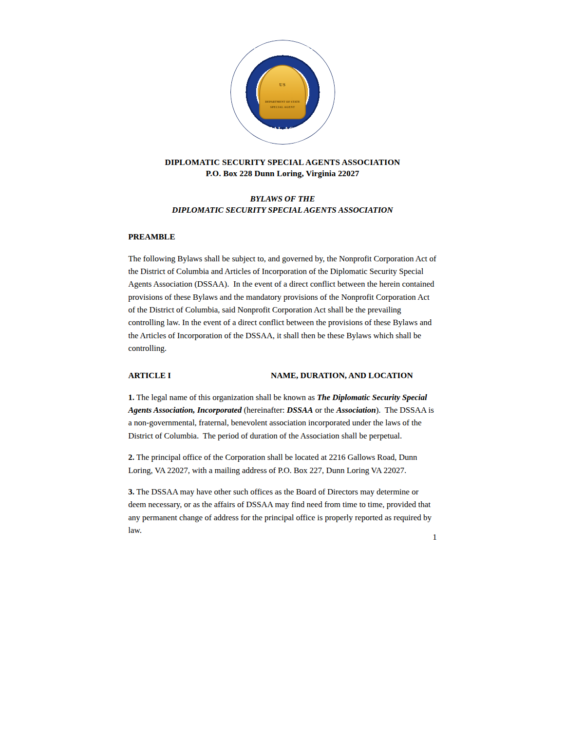DIPLOMATIC SECURITY
SPECIAL AGENTS ASSOCIATION
★
★
US
DEPARTMENT OF STATE
SPECIAL AGENT
DIPLOMATIC SECURITY SPECIAL AGENTS ASSOCIATION P.O. Box 228 Dunn Loring, Virginia 22027
BYLAWS OF THE
DIPLOMATIC SECURITY SPECIAL AGENTS ASSOCIATION
PREAMBLE
The following Bylaws shall be subject to, and governed by, the Nonprofit Corporation Act of the District of Columbia and Articles of Incorporation of the Diplomatic Security Special Agents Association (DSSAA). In the event of a direct conflict between the herein contained provisions of these Bylaws and the mandatory provisions of the Nonprofit Corporation Act of the District of Columbia, said Nonprofit Corporation Act shall be the prevailing controlling law. In the event of a direct conflict between the provisions of these Bylaws and the Articles of Incorporation of the DSSAA, it shall then be these Bylaws which shall be controlling.
ARTICLE INAME, DURATION, AND LOCATION
1. The legal name of this organization shall be known as The Diplomatic Security Special Agents Association, Incorporated (hereinafter: DSSAA or the Association). The DSSAA is a non-governmental, fraternal, benevolent association incorporated under the laws of the District of Columbia. The period of duration of the Association shall be perpetual.
2. The principal office of the Corporation shall be located at 2216 Gallows Road, Dunn Loring, VA 22027, with a mailing address of P.O. Box 227, Dunn Loring VA 22027.
3. The DSSAA may have other such offices as the Board of Directors may determine or deem necessary, or as the affairs of DSSAA may find need from time to time, provided that any permanent change of address for the principal office is properly reported as required by law.
1